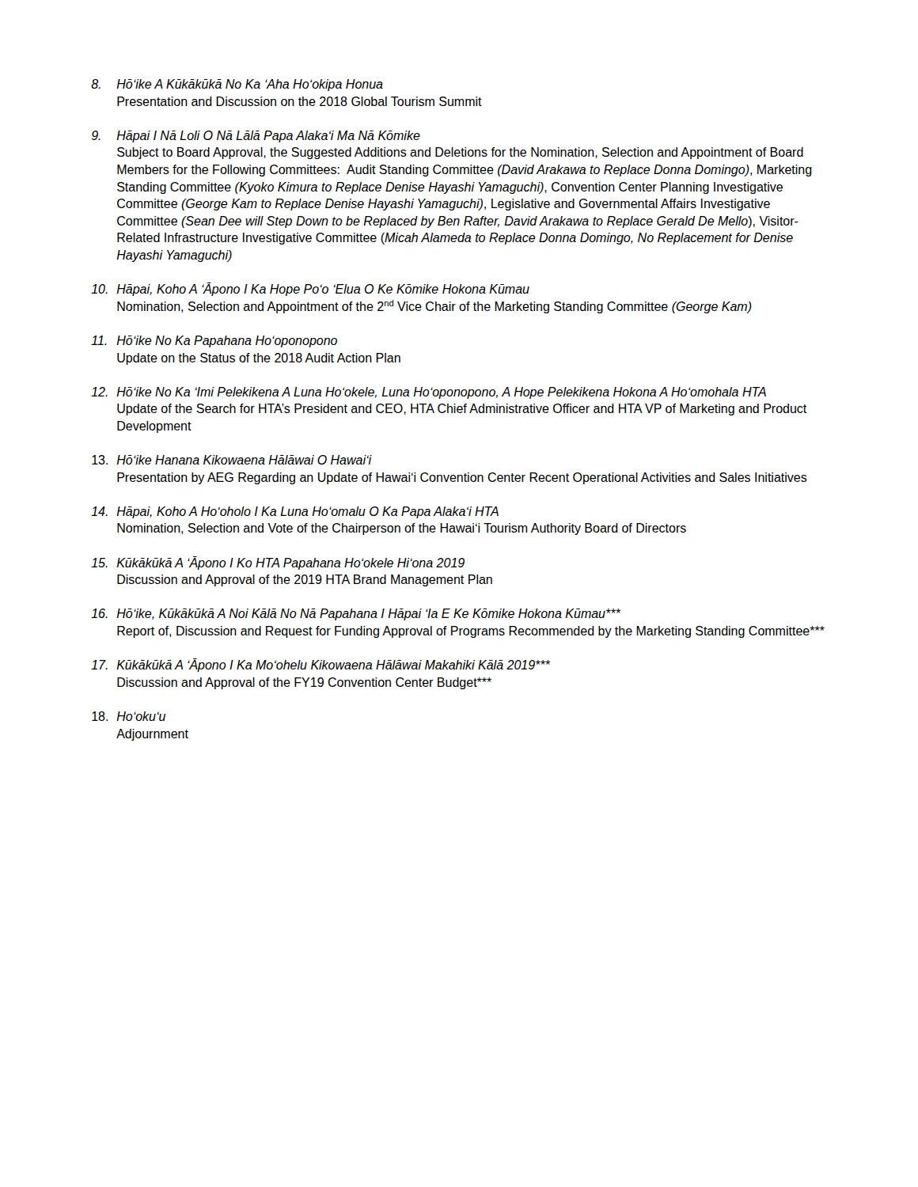Hōʻike A Kūkākūkā No Ka ʻAha Hoʻokipa Honua Presentation and Discussion on the 2018 Global Tourism Summit
Hāpai I Nā Loli O Nā Lālā Papa Alakaʻi Ma Nā Kōmike Subject to Board Approval, the Suggested Additions and Deletions for the Nomination, Selection and Appointment of Board Members for the Following Committees: Audit Standing Committee (David Arakawa to Replace Donna Domingo), Marketing Standing Committee (Kyoko Kimura to Replace Denise Hayashi Yamaguchi), Convention Center Planning Investigative Committee (George Kam to Replace Denise Hayashi Yamaguchi), Legislative and Governmental Affairs Investigative Committee (Sean Dee will Step Down to be Replaced by Ben Rafter, David Arakawa to Replace Gerald De Mello), Visitor-Related Infrastructure Investigative Committee (Micah Alameda to Replace Donna Domingo, No Replacement for Denise Hayashi Yamaguchi)
Hāpai, Koho A ʻĀpono I Ka Hope Poʻo ʻElua O Ke Kōmike Hokona Kūmau Nomination, Selection and Appointment of the 2nd Vice Chair of the Marketing Standing Committee (George Kam)
Hōʻike No Ka Papahana Hoʻoponopono Update on the Status of the 2018 Audit Action Plan
Hōʻike No Ka ʻImi Pelekikena A Luna Hoʻokele, Luna Hoʻoponopono, A Hope Pelekikena Hokona A Hoʻomohala HTA Update of the Search for HTA’s President and CEO, HTA Chief Administrative Officer and HTA VP of Marketing and Product Development
Hōʻike Hanana Kikowaena Hālāwai O Hawaiʻi Presentation by AEG Regarding an Update of Hawaiʻi Convention Center Recent Operational Activities and Sales Initiatives
Hāpai, Koho A Hoʻoholo I Ka Luna Hoʻomalu O Ka Papa Alakaʻi HTA Nomination, Selection and Vote of the Chairperson of the Hawaiʻi Tourism Authority Board of Directors
Kūkākūkā A ʻĀpono I Ko HTA Papahana Hoʻokele Hiʻona 2019 Discussion and Approval of the 2019 HTA Brand Management Plan
Hōʻike, Kūkākūkā A Noi Kālā No Nā Papahana I Hāpai ʻIa E Ke Kōmike Hokona Kūmau*** Report of, Discussion and Request for Funding Approval of Programs Recommended by the Marketing Standing Committee***
Kūkākūkā A ʻĀpono I Ka Moʻohelu Kikowaena Hālāwai Makahiki Kālā 2019*** Discussion and Approval of the FY19 Convention Center Budget***
Hoʻokuʻu Adjournment